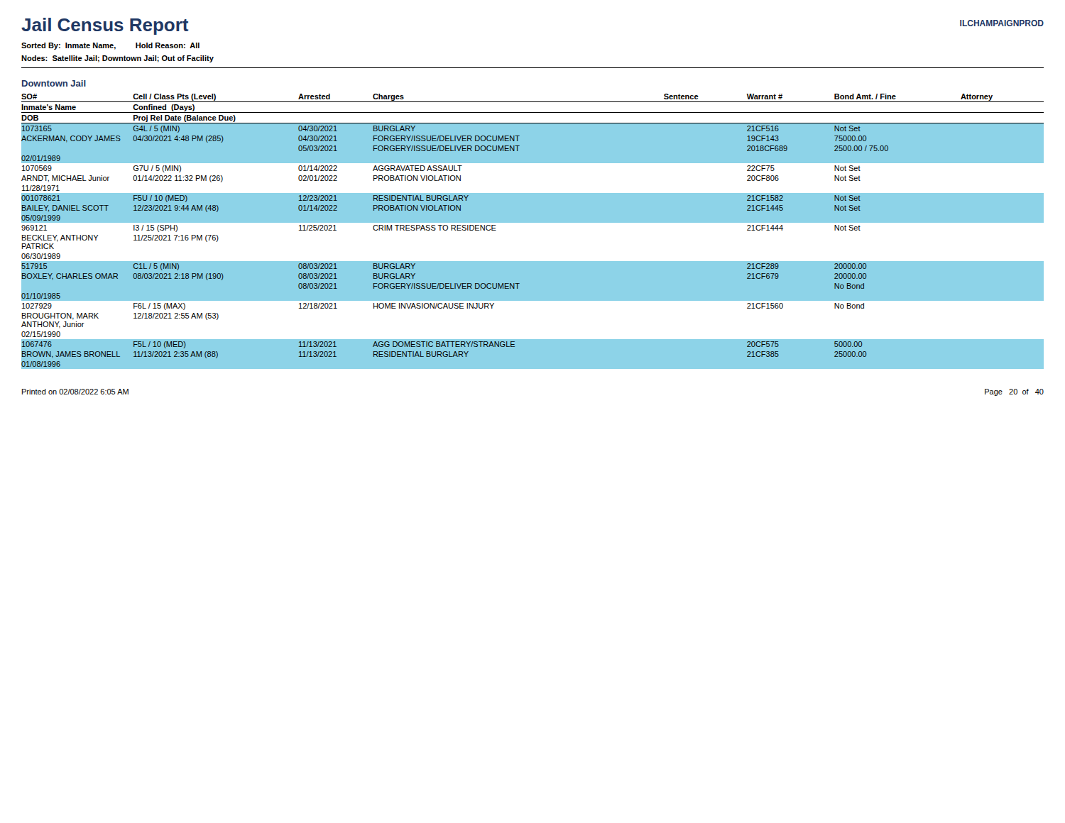ILCHAMPAIGNPROD
Jail Census Report
Sorted By: Inmate Name, Hold Reason: All
Nodes: Satellite Jail; Downtown Jail; Out of Facility
Downtown Jail
| SO# | Cell / Class Pts (Level) | Arrested | Charges | Sentence | Warrant # | Bond Amt. / Fine | Attorney |
| --- | --- | --- | --- | --- | --- | --- | --- |
| Inmate's Name | Confined (Days) | | | | | | |
| DOB | Proj Rel Date (Balance Due) | | | | | | |
| 1073165 | G4L / 5 (MIN) | 04/30/2021 | BURGLARY | | 21CF516 | Not Set | |
| ACKERMAN, CODY JAMES | 04/30/2021 4:48 PM (285) | 04/30/2021 | FORGERY/ISSUE/DELIVER DOCUMENT | | 19CF143 | 75000.00 | |
| | | 05/03/2021 | FORGERY/ISSUE/DELIVER DOCUMENT | | 2018CF689 | 2500.00 / 75.00 | |
| 02/01/1989 | | | | | | | |
| 1070569 | G7U / 5 (MIN) | 01/14/2022 | AGGRAVATED ASSAULT | | 22CF75 | Not Set | |
| ARNDT, MICHAEL Junior | 01/14/2022 11:32 PM (26) | 02/01/2022 | PROBATION VIOLATION | | 20CF806 | Not Set | |
| 11/28/1971 | | | | | | | |
| 001078621 | F5U / 10 (MED) | 12/23/2021 | RESIDENTIAL BURGLARY | | 21CF1582 | Not Set | |
| BAILEY, DANIEL SCOTT | 12/23/2021 9:44 AM (48) | 01/14/2022 | PROBATION VIOLATION | | 21CF1445 | Not Set | |
| 05/09/1999 | | | | | | | |
| 969121 | I3 / 15 (SPH) | 11/25/2021 | CRIM TRESPASS TO RESIDENCE | | 21CF1444 | Not Set | |
| BECKLEY, ANTHONY PATRICK | 11/25/2021 7:16 PM (76) | | | | | | |
| 06/30/1989 | | | | | | | |
| 517915 | C1L / 5 (MIN) | 08/03/2021 | BURGLARY | | 21CF289 | 20000.00 | |
| BOXLEY, CHARLES OMAR | 08/03/2021 2:18 PM (190) | 08/03/2021 | BURGLARY | | 21CF679 | 20000.00 | |
| | | 08/03/2021 | FORGERY/ISSUE/DELIVER DOCUMENT | | | No Bond | |
| 01/10/1985 | | | | | | | |
| 1027929 | F6L / 15 (MAX) | 12/18/2021 | HOME INVASION/CAUSE INJURY | | 21CF1560 | No Bond | |
| BROUGHTON, MARK ANTHONY, Junior | 12/18/2021 2:55 AM (53) | | | | | | |
| 02/15/1990 | | | | | | | |
| 1067476 | F5L / 10 (MED) | 11/13/2021 | AGG DOMESTIC BATTERY/STRANGLE | | 20CF575 | 5000.00 | |
| BROWN, JAMES BRONELL | 11/13/2021 2:35 AM (88) | 11/13/2021 | RESIDENTIAL BURGLARY | | 21CF385 | 25000.00 | |
| 01/08/1996 | | | | | | | |
Printed on 02/08/2022 6:05 AM Page 20 of 40